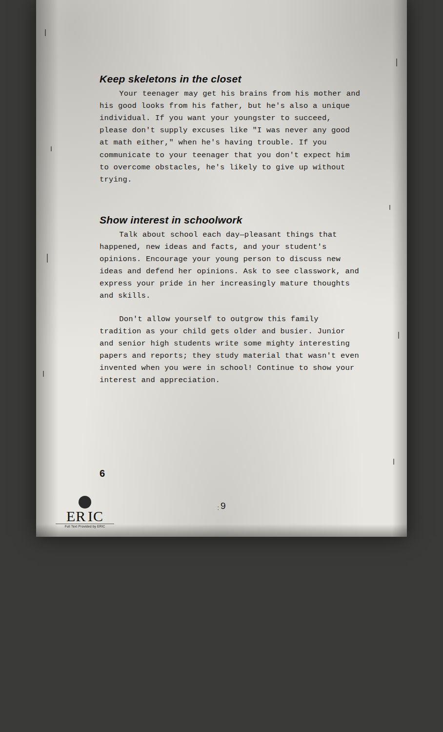Keep skeletons in the closet
Your teenager may get his brains from his mother and his good looks from his father, but he's also a unique individual. If you want your youngster to succeed, please don't supply excuses like "I was never any good at math either," when he's having trouble. If you communicate to your teenager that you don't expect him to overcome obstacles, he's likely to give up without trying.
Show interest in schoolwork
Talk about school each day—pleasant things that happened, new ideas and facts, and your student's opinions. Encourage your young person to discuss new ideas and defend her opinions. Ask to see classwork, and express your pride in her increasingly mature thoughts and skills.
Don't allow yourself to outgrow this family tradition as your child gets older and busier. Junior and senior high students write some mighty interesting papers and reports; they study material that wasn't even invented when you were in school! Continue to show your interest and appreciation.
6
: 9
ER IC
Full Text Provided by ERIC